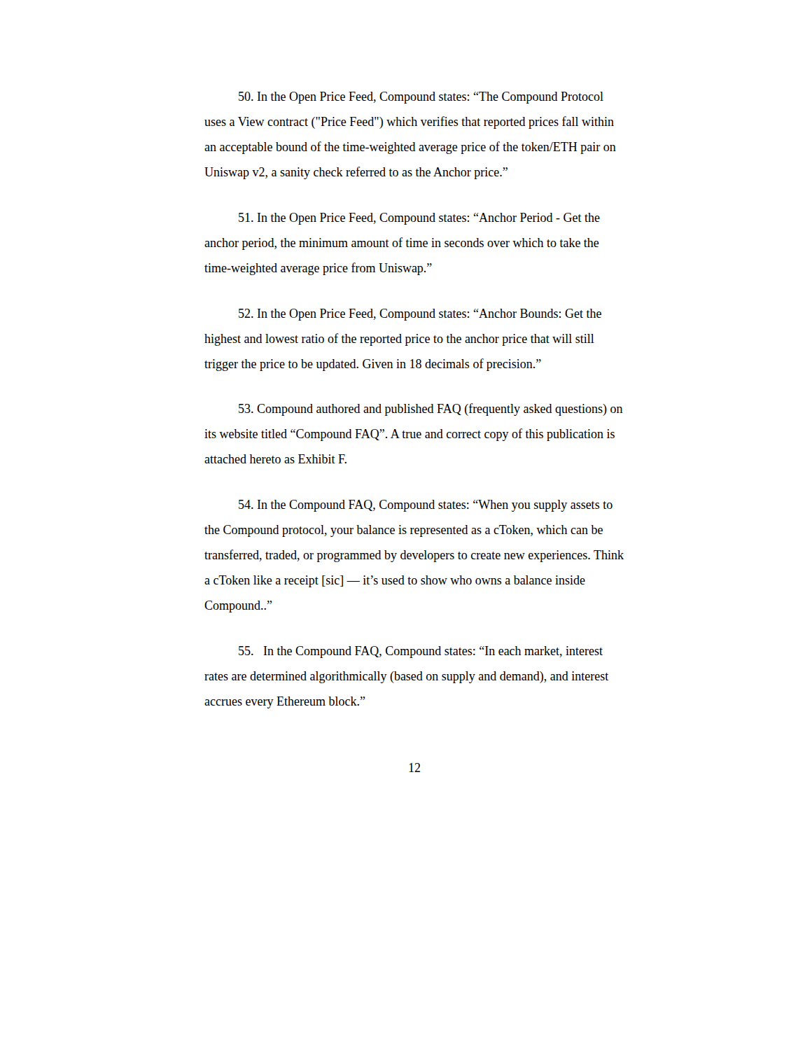50. In the Open Price Feed, Compound states: “The Compound Protocol uses a View contract ("Price Feed") which verifies that reported prices fall within an acceptable bound of the time-weighted average price of the token/ETH pair on Uniswap v2, a sanity check referred to as the Anchor price.”
51. In the Open Price Feed, Compound states: “Anchor Period - Get the anchor period, the minimum amount of time in seconds over which to take the time-weighted average price from Uniswap.”
52. In the Open Price Feed, Compound states: “Anchor Bounds: Get the highest and lowest ratio of the reported price to the anchor price that will still trigger the price to be updated. Given in 18 decimals of precision.”
53. Compound authored and published FAQ (frequently asked questions) on its website titled “Compound FAQ”. A true and correct copy of this publication is attached hereto as Exhibit F.
54. In the Compound FAQ, Compound states: “When you supply assets to the Compound protocol, your balance is represented as a cToken, which can be transferred, traded, or programmed by developers to create new experiences. Think a cToken like a receipt [sic] — it’s used to show who owns a balance inside Compound..”
55. In the Compound FAQ, Compound states: “In each market, interest rates are determined algorithmically (based on supply and demand), and interest accrues every Ethereum block.”
12